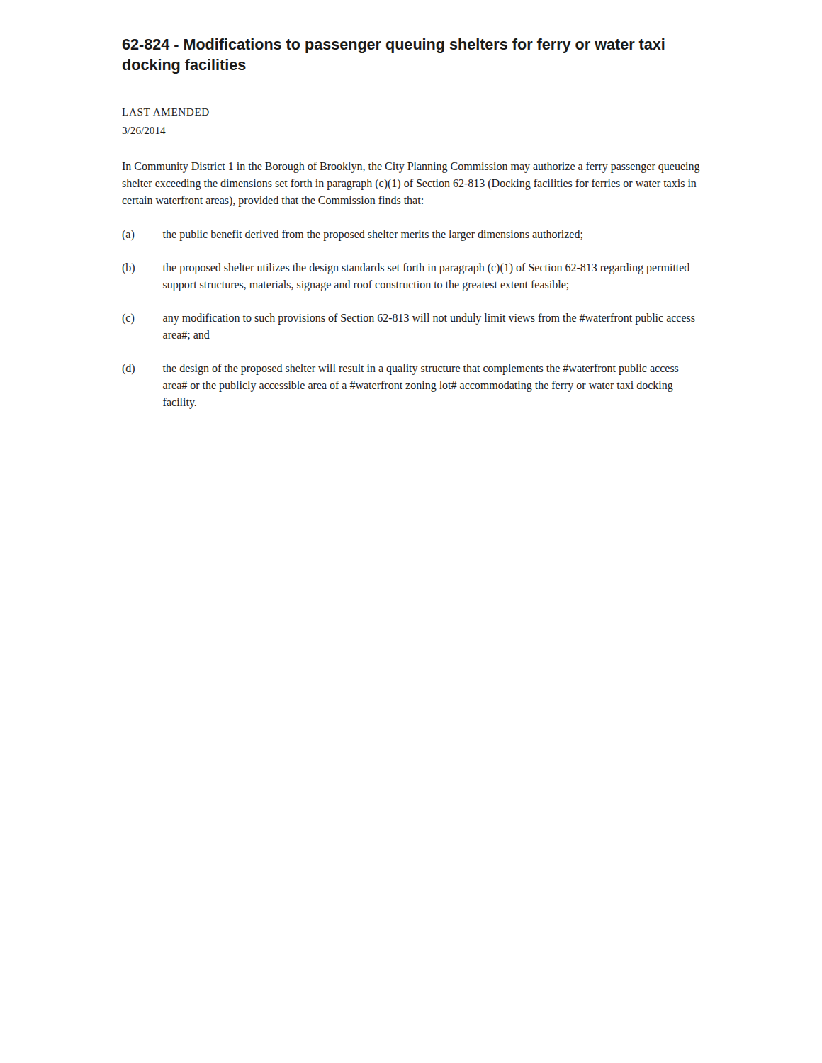62-824 - Modifications to passenger queuing shelters for ferry or water taxi docking facilities
LAST AMENDED
3/26/2014
In Community District 1 in the Borough of Brooklyn, the City Planning Commission may authorize a ferry passenger queueing shelter exceeding the dimensions set forth in paragraph (c)(1) of Section 62-813 (Docking facilities for ferries or water taxis in certain waterfront areas), provided that the Commission finds that:
(a) the public benefit derived from the proposed shelter merits the larger dimensions authorized;
(b) the proposed shelter utilizes the design standards set forth in paragraph (c)(1) of Section 62-813 regarding permitted support structures, materials, signage and roof construction to the greatest extent feasible;
(c) any modification to such provisions of Section 62-813 will not unduly limit views from the #waterfront public access area#; and
(d) the design of the proposed shelter will result in a quality structure that complements the #waterfront public access area# or the publicly accessible area of a #waterfront zoning lot# accommodating the ferry or water taxi docking facility.